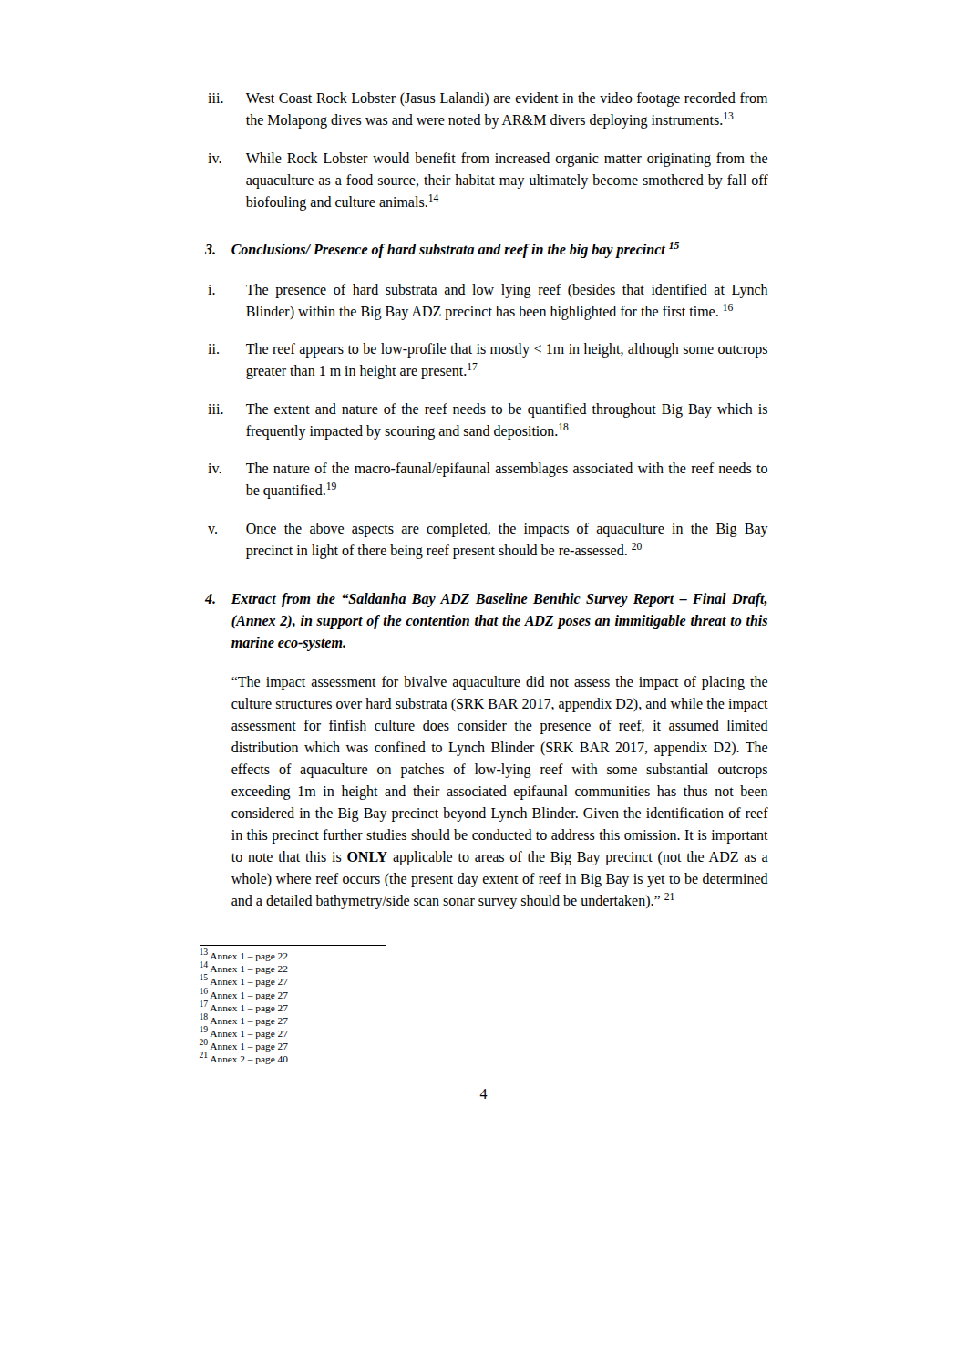West Coast Rock Lobster (Jasus Lalandi) are evident in the video footage recorded from the Molapong dives was and were noted by AR&M divers deploying instruments.13
While Rock Lobster would benefit from increased organic matter originating from the aquaculture as a food source, their habitat may ultimately become smothered by fall off biofouling and culture animals.14
3. Conclusions/ Presence of hard substrata and reef in the big bay precinct 15
The presence of hard substrata and low lying reef (besides that identified at Lynch Blinder) within the Big Bay ADZ precinct has been highlighted for the first time. 16
The reef appears to be low-profile that is mostly < 1m in height, although some outcrops greater than 1 m in height are present.17
The extent and nature of the reef needs to be quantified throughout Big Bay which is frequently impacted by scouring and sand deposition.18
The nature of the macro-faunal/epifaunal assemblages associated with the reef needs to be quantified.19
Once the above aspects are completed, the impacts of aquaculture in the Big Bay precinct in light of there being reef present should be re-assessed. 20
4. Extract from the “Saldanha Bay ADZ Baseline Benthic Survey Report – Final Draft, (Annex 2), in support of the contention that the ADZ poses an immitigable threat to this marine eco-system.
“The impact assessment for bivalve aquaculture did not assess the impact of placing the culture structures over hard substrata (SRK BAR 2017, appendix D2), and while the impact assessment for finfish culture does consider the presence of reef, it assumed limited distribution which was confined to Lynch Blinder (SRK BAR 2017, appendix D2). The effects of aquaculture on patches of low-lying reef with some substantial outcrops exceeding 1m in height and their associated epifaunal communities has thus not been considered in the Big Bay precinct beyond Lynch Blinder. Given the identification of reef in this precinct further studies should be conducted to address this omission. It is important to note that this is ONLY applicable to areas of the Big Bay precinct (not the ADZ as a whole) where reef occurs (the present day extent of reef in Big Bay is yet to be determined and a detailed bathymetry/side scan sonar survey should be undertaken).” 21
13 Annex 1 – page 22
14 Annex 1 – page 22
15 Annex 1 – page 27
16 Annex 1 – page 27
17 Annex 1 – page 27
18 Annex 1 – page 27
19 Annex 1 – page 27
20 Annex 1 – page 27
21 Annex 2 – page 40
4